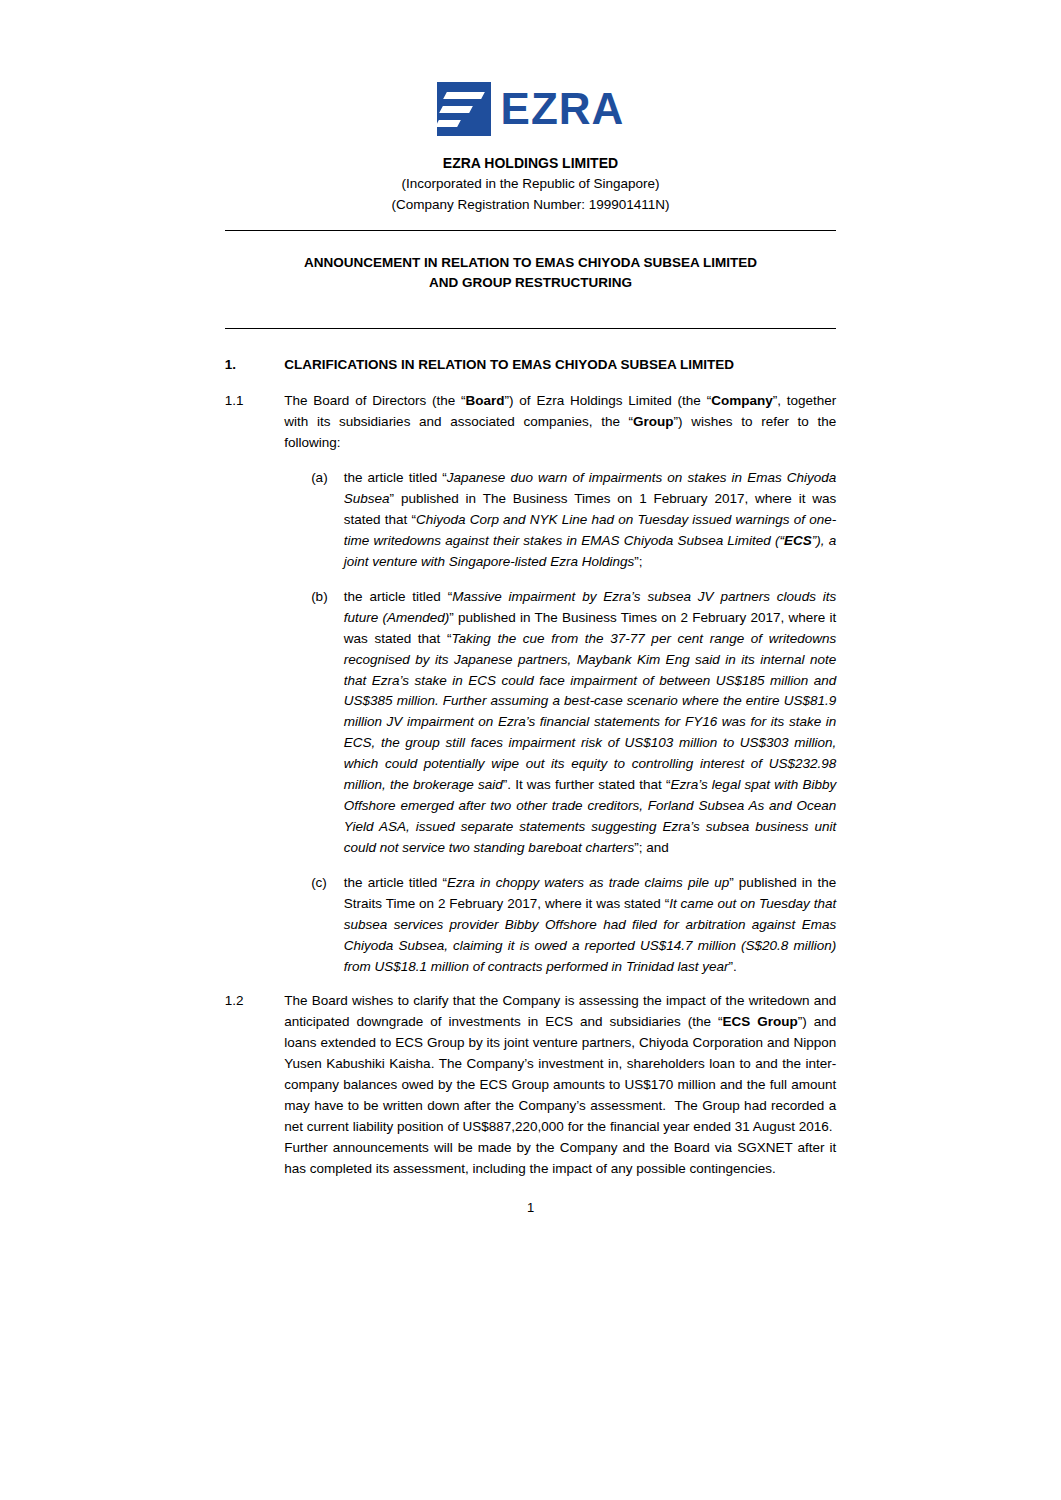EZRA
EZRA HOLDINGS LIMITED
(Incorporated in the Republic of Singapore)
(Company Registration Number: 199901411N)
ANNOUNCEMENT IN RELATION TO EMAS CHIYODA SUBSEA LIMITED
AND GROUP RESTRUCTURING
1.
CLARIFICATIONS IN RELATION TO EMAS CHIYODA SUBSEA LIMITED
1.1
The Board of Directors (the “Board”) of Ezra Holdings Limited (the “Company”, together with its subsidiaries and associated companies, the “Group”) wishes to refer to the following:
(a)
the article titled “Japanese duo warn of impairments on stakes in Emas Chiyoda Subsea” published in The Business Times on 1 February 2017, where it was stated that “Chiyoda Corp and NYK Line had on Tuesday issued warnings of one-time writedowns against their stakes in EMAS Chiyoda Subsea Limited (“ECS”), a joint venture with Singapore-listed Ezra Holdings”;
(b)
the article titled “Massive impairment by Ezra’s subsea JV partners clouds its future (Amended)” published in The Business Times on 2 February 2017, where it was stated that “Taking the cue from the 37-77 per cent range of writedowns recognised by its Japanese partners, Maybank Kim Eng said in its internal note that Ezra’s stake in ECS could face impairment of between US$185 million and US$385 million. Further assuming a best-case scenario where the entire US$81.9 million JV impairment on Ezra’s financial statements for FY16 was for its stake in ECS, the group still faces impairment risk of US$103 million to US$303 million, which could potentially wipe out its equity to controlling interest of US$232.98 million, the brokerage said”. It was further stated that “Ezra’s legal spat with Bibby Offshore emerged after two other trade creditors, Forland Subsea As and Ocean Yield ASA, issued separate statements suggesting Ezra’s subsea business unit could not service two standing bareboat charters”; and
(c)
the article titled “Ezra in choppy waters as trade claims pile up” published in the Straits Time on 2 February 2017, where it was stated “It came out on Tuesday that subsea services provider Bibby Offshore had filed for arbitration against Emas Chiyoda Subsea, claiming it is owed a reported US$14.7 million (S$20.8 million) from US$18.1 million of contracts performed in Trinidad last year”.
1.2
The Board wishes to clarify that the Company is assessing the impact of the writedown and anticipated downgrade of investments in ECS and subsidiaries (the “ECS Group”) and loans extended to ECS Group by its joint venture partners, Chiyoda Corporation and Nippon Yusen Kabushiki Kaisha. The Company’s investment in, shareholders loan to and the inter-company balances owed by the ECS Group amounts to US$170 million and the full amount may have to be written down after the Company’s assessment. The Group had recorded a net current liability position of US$887,220,000 for the financial year ended 31 August 2016. Further announcements will be made by the Company and the Board via SGXNET after it has completed its assessment, including the impact of any possible contingencies.
1